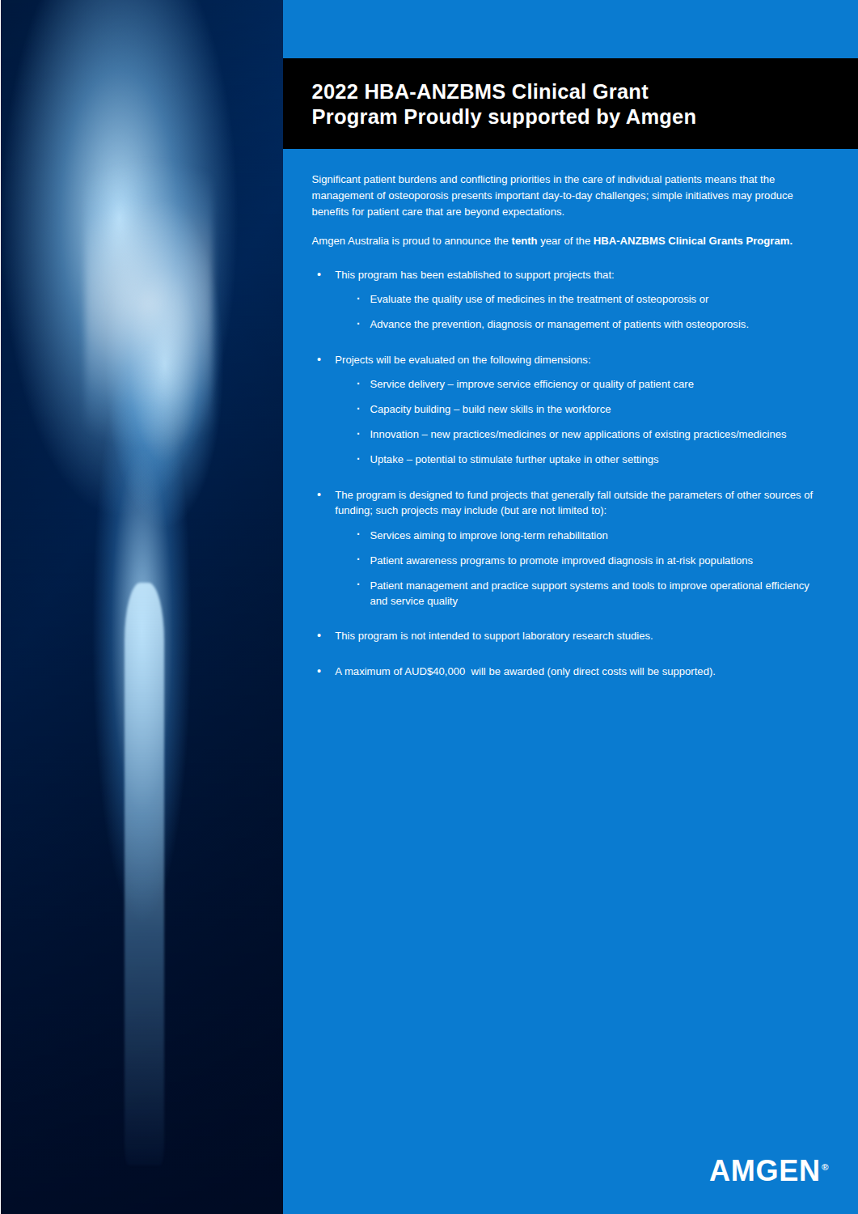2022 HBA-ANZBMS Clinical Grant
Program Proudly supported by Amgen
Significant patient burdens and conflicting priorities in the care of individual patients means that the management of osteoporosis presents important day-to-day challenges; simple initiatives may produce benefits for patient care that are beyond expectations.
Amgen Australia is proud to announce the tenth year of the HBA-ANZBMS Clinical Grants Program.
This program has been established to support projects that:
Evaluate the quality use of medicines in the treatment of osteoporosis or
Advance the prevention, diagnosis or management of patients with osteoporosis.
Projects will be evaluated on the following dimensions:
Service delivery – improve service efficiency or quality of patient care
Capacity building – build new skills in the workforce
Innovation – new practices/medicines or new applications of existing practices/medicines
Uptake – potential to stimulate further uptake in other settings
The program is designed to fund projects that generally fall outside the parameters of other sources of funding; such projects may include (but are not limited to):
Services aiming to improve long-term rehabilitation
Patient awareness programs to promote improved diagnosis in at-risk populations
Patient management and practice support systems and tools to improve operational efficiency and service quality
This program is not intended to support laboratory research studies.
A maximum of AUD$40,000 will be awarded (only direct costs will be supported).
AMGEN®